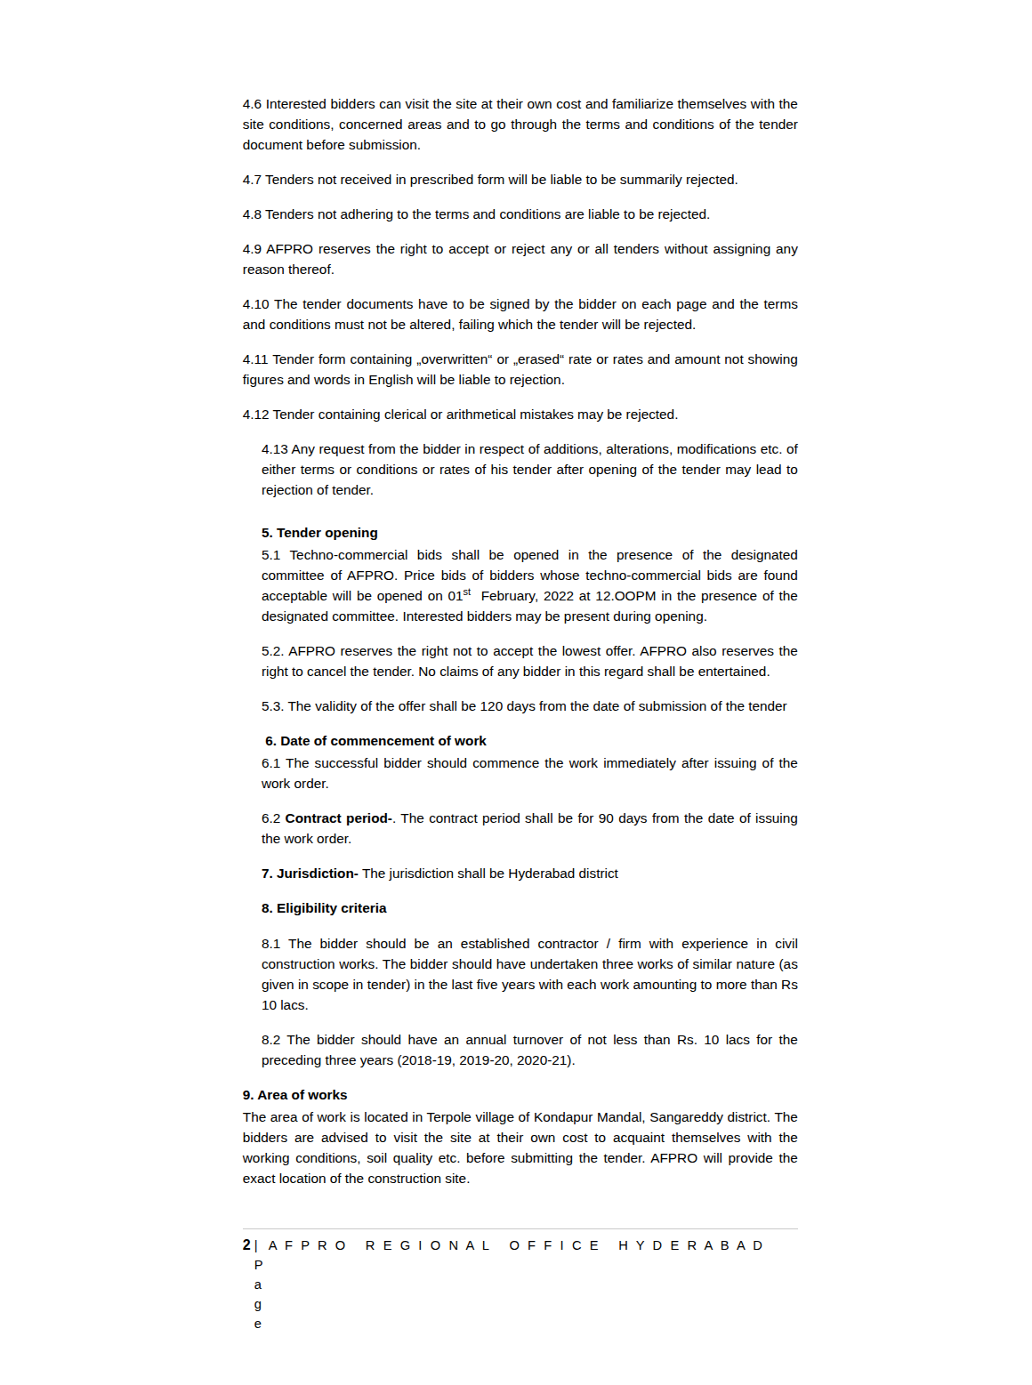4.6 Interested bidders can visit the site at their own cost and familiarize themselves with the site conditions, concerned areas and to go through the terms and conditions of the tender document before submission.
4.7 Tenders not received in prescribed form will be liable to be summarily rejected.
4.8 Tenders not adhering to the terms and conditions are liable to be rejected.
4.9 AFPRO reserves the right to accept or reject any or all tenders without assigning any reason thereof.
4.10 The tender documents have to be signed by the bidder on each page and the terms and conditions must not be altered, failing which the tender will be rejected.
4.11 Tender form containing „overwritten“ or „erased“ rate or rates and amount not showing figures and words in English will be liable to rejection.
4.12 Tender containing clerical or arithmetical mistakes may be rejected.
4.13 Any request from the bidder in respect of additions, alterations, modifications etc. of either terms or conditions or rates of his tender after opening of the tender may lead to rejection of tender.
5. Tender opening
5.1 Techno-commercial bids shall be opened in the presence of the designated committee of AFPRO. Price bids of bidders whose techno-commercial bids are found acceptable will be opened on 01st February, 2022 at 12.OOPM in the presence of the designated committee. Interested bidders may be present during opening.
5.2. AFPRO reserves the right not to accept the lowest offer. AFPRO also reserves the right to cancel the tender. No claims of any bidder in this regard shall be entertained.
5.3. The validity of the offer shall be 120 days from the date of submission of the tender
6. Date of commencement of work
6.1 The successful bidder should commence the work immediately after issuing of the work order.
6.2 Contract period-. The contract period shall be for 90 days from the date of issuing the work order.
7. Jurisdiction- The jurisdiction shall be Hyderabad district
8. Eligibility criteria
8.1 The bidder should be an established contractor / firm with experience in civil construction works. The bidder should have undertaken three works of similar nature (as given in scope in tender) in the last five years with each work amounting to more than Rs 10 lacs.
8.2 The bidder should have an annual turnover of not less than Rs. 10 lacs for the preceding three years (2018-19, 2019-20, 2020-21).
9. Area of works
The area of work is located in Terpole village of Kondapur Mandal, Sangareddy district. The bidders are advised to visit the site at their own cost to acquaint themselves with the working conditions, soil quality etc. before submitting the tender. AFPRO will provide the exact location of the construction site.
2 | P a g e A F P R O R E G I O N A L O F F I C E H Y D E R A B A D